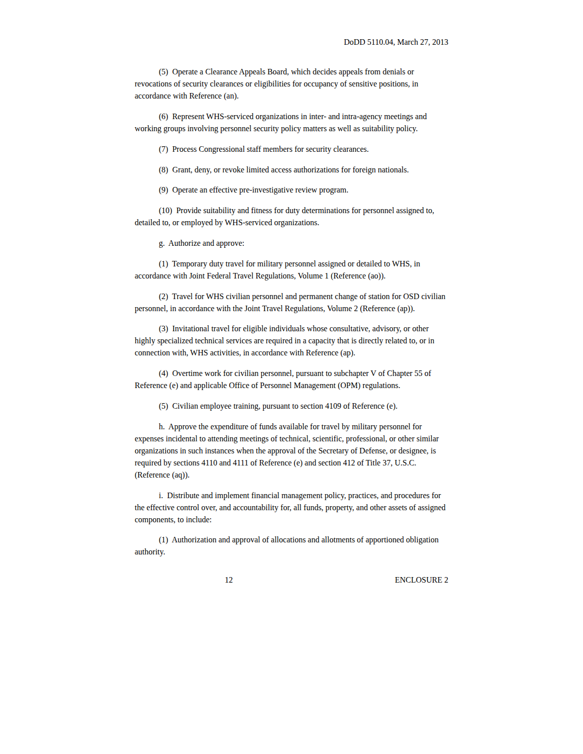DoDD 5110.04, March 27, 2013
(5) Operate a Clearance Appeals Board, which decides appeals from denials or revocations of security clearances or eligibilities for occupancy of sensitive positions, in accordance with Reference (an).
(6) Represent WHS-serviced organizations in inter- and intra-agency meetings and working groups involving personnel security policy matters as well as suitability policy.
(7) Process Congressional staff members for security clearances.
(8) Grant, deny, or revoke limited access authorizations for foreign nationals.
(9) Operate an effective pre-investigative review program.
(10) Provide suitability and fitness for duty determinations for personnel assigned to, detailed to, or employed by WHS-serviced organizations.
g. Authorize and approve:
(1) Temporary duty travel for military personnel assigned or detailed to WHS, in accordance with Joint Federal Travel Regulations, Volume 1 (Reference (ao)).
(2) Travel for WHS civilian personnel and permanent change of station for OSD civilian personnel, in accordance with the Joint Travel Regulations, Volume 2 (Reference (ap)).
(3) Invitational travel for eligible individuals whose consultative, advisory, or other highly specialized technical services are required in a capacity that is directly related to, or in connection with, WHS activities, in accordance with Reference (ap).
(4) Overtime work for civilian personnel, pursuant to subchapter V of Chapter 55 of Reference (e) and applicable Office of Personnel Management (OPM) regulations.
(5) Civilian employee training, pursuant to section 4109 of Reference (e).
h. Approve the expenditure of funds available for travel by military personnel for expenses incidental to attending meetings of technical, scientific, professional, or other similar organizations in such instances when the approval of the Secretary of Defense, or designee, is required by sections 4110 and 4111 of Reference (e) and section 412 of Title 37, U.S.C. (Reference (aq)).
i. Distribute and implement financial management policy, practices, and procedures for the effective control over, and accountability for, all funds, property, and other assets of assigned components, to include:
(1) Authorization and approval of allocations and allotments of apportioned obligation authority.
12 ENCLOSURE 2